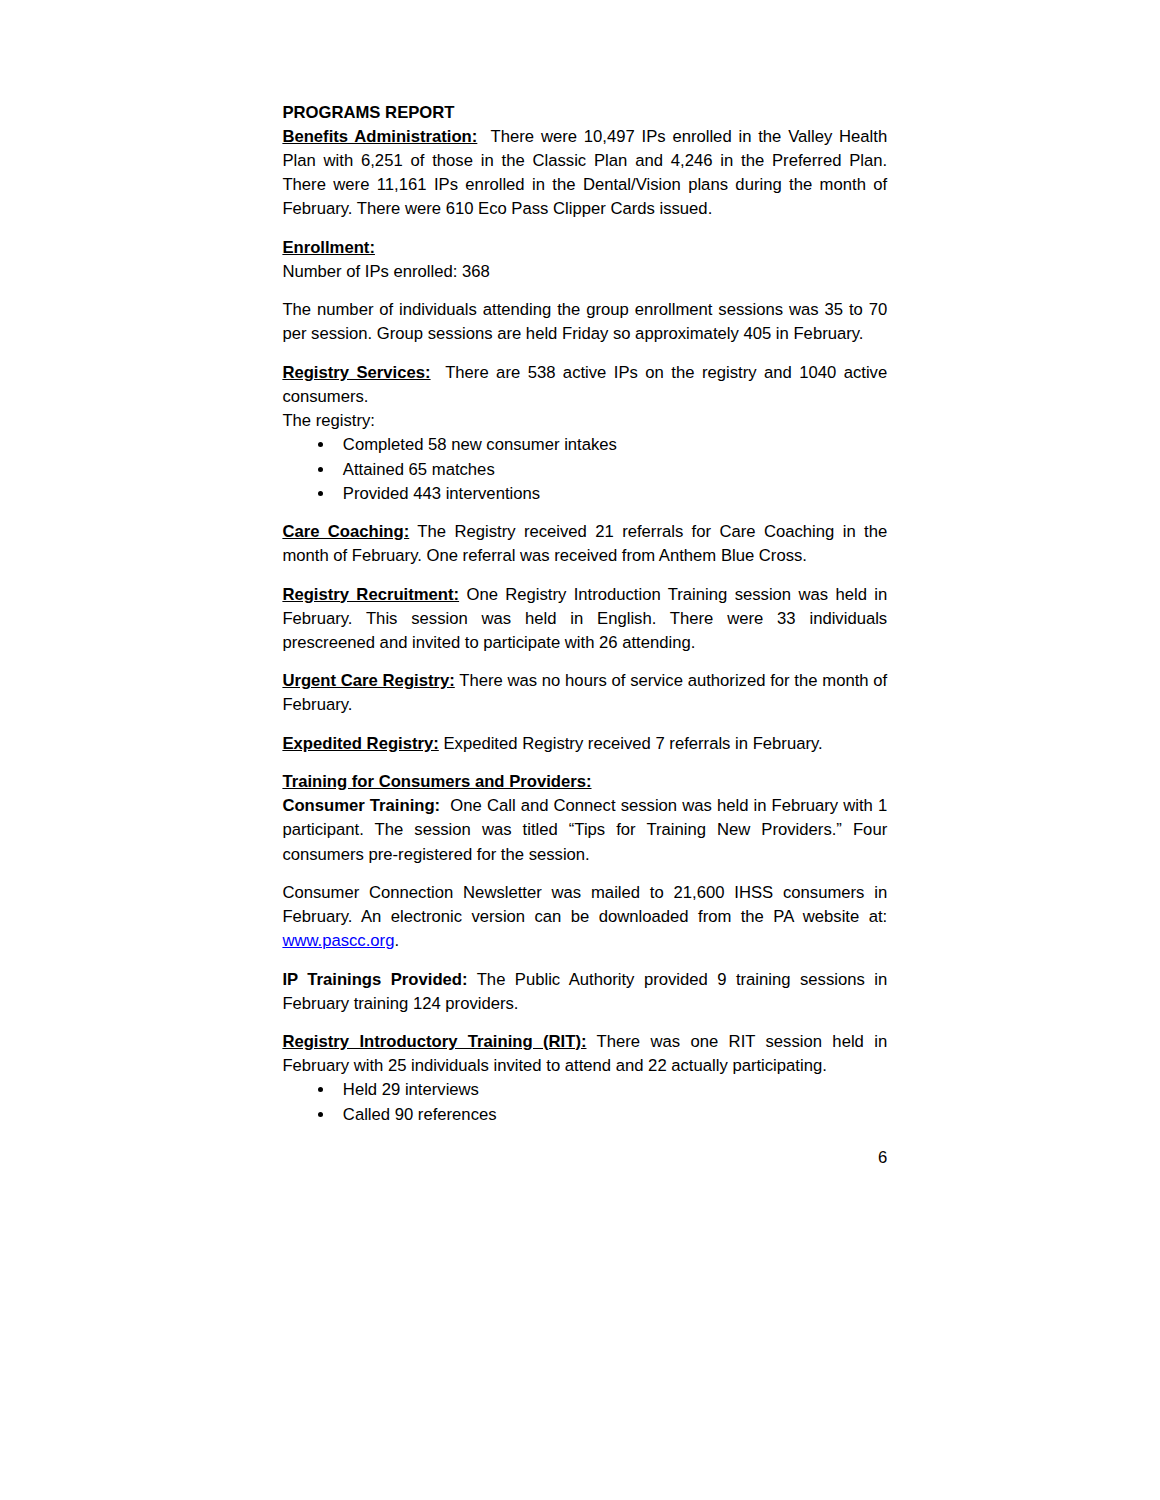PROGRAMS REPORT
Benefits Administration: There were 10,497 IPs enrolled in the Valley Health Plan with 6,251 of those in the Classic Plan and 4,246 in the Preferred Plan. There were 11,161 IPs enrolled in the Dental/Vision plans during the month of February. There were 610 Eco Pass Clipper Cards issued.
Enrollment:
Number of IPs enrolled: 368
The number of individuals attending the group enrollment sessions was 35 to 70 per session. Group sessions are held Friday so approximately 405 in February.
Registry Services: There are 538 active IPs on the registry and 1040 active consumers.
The registry:
Completed 58 new consumer intakes
Attained 65 matches
Provided 443 interventions
Care Coaching: The Registry received 21 referrals for Care Coaching in the month of February. One referral was received from Anthem Blue Cross.
Registry Recruitment: One Registry Introduction Training session was held in February. This session was held in English. There were 33 individuals prescreened and invited to participate with 26 attending.
Urgent Care Registry: There was no hours of service authorized for the month of February.
Expedited Registry: Expedited Registry received 7 referrals in February.
Training for Consumers and Providers:
Consumer Training: One Call and Connect session was held in February with 1 participant. The session was titled “Tips for Training New Providers.” Four consumers pre-registered for the session.
Consumer Connection Newsletter was mailed to 21,600 IHSS consumers in February. An electronic version can be downloaded from the PA website at: www.pascc.org.
IP Trainings Provided: The Public Authority provided 9 training sessions in February training 124 providers.
Registry Introductory Training (RIT): There was one RIT session held in February with 25 individuals invited to attend and 22 actually participating.
Held 29 interviews
Called 90 references
6